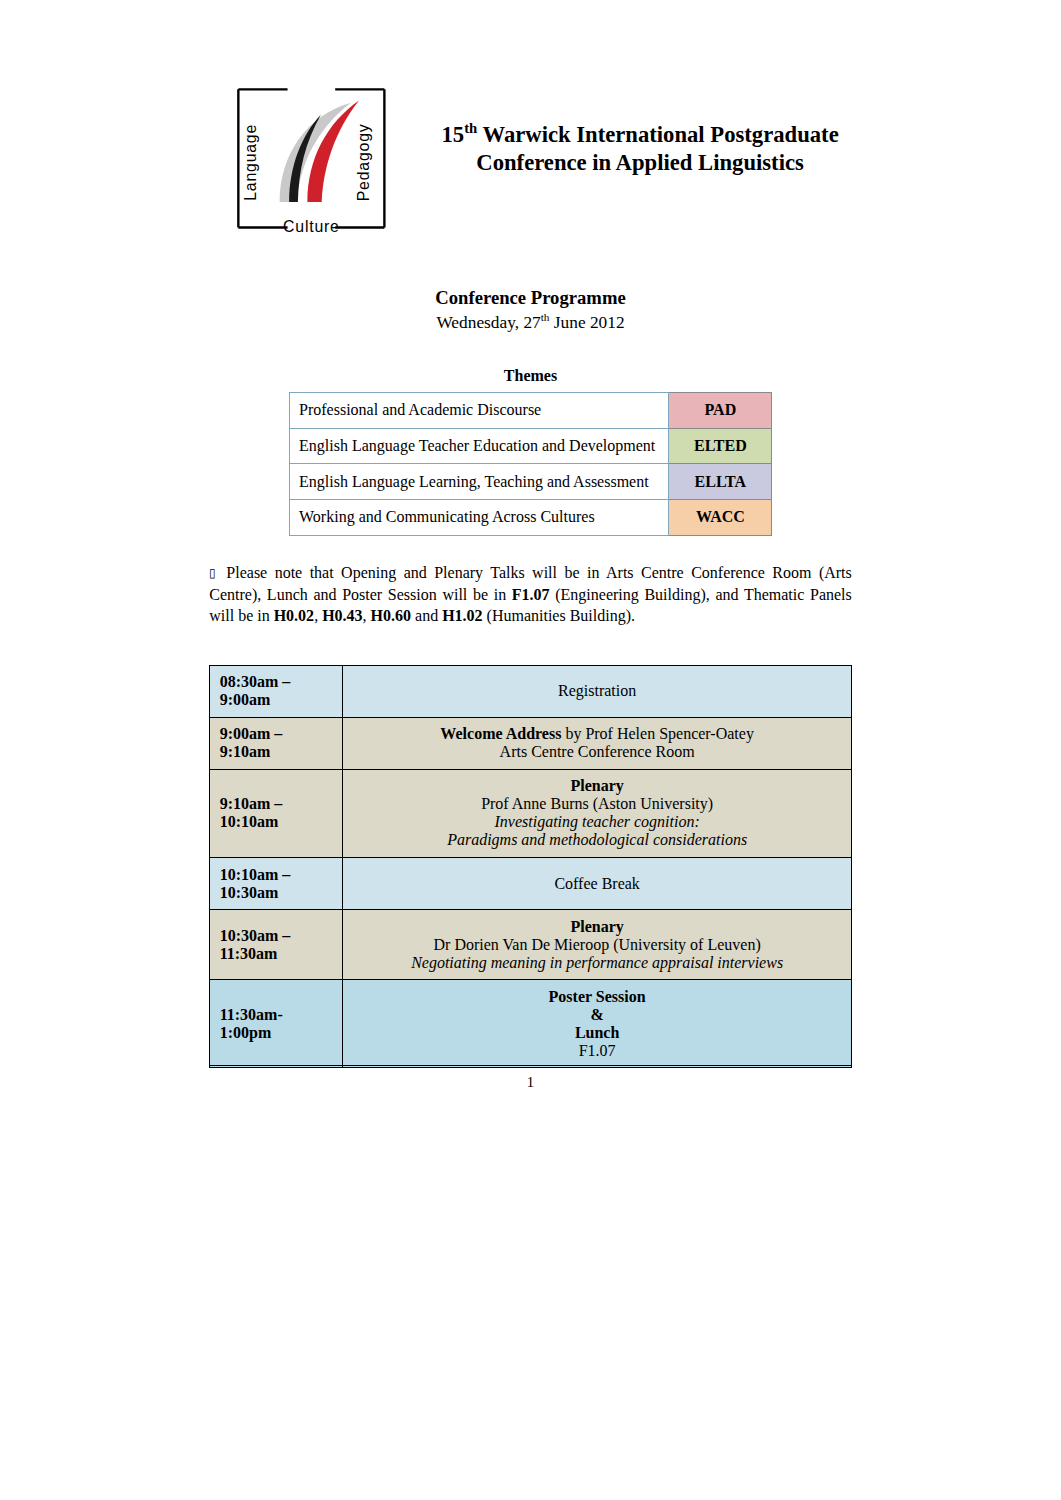Language Pedagogy Culture
15th Warwick International Postgraduate Conference in Applied Linguistics
Conference Programme
Wednesday, 27th June 2012
Themes
| Professional and Academic Discourse | PAD |
| English Language Teacher Education and Development | ELTED |
| English Language Learning, Teaching and Assessment | ELLTA |
| Working and Communicating Across Cultures | WACC |
▯ Please note that Opening and Plenary Talks will be in Arts Centre Conference Room (Arts Centre), Lunch and Poster Session will be in F1.07 (Engineering Building), and Thematic Panels will be in H0.02, H0.43, H0.60 and H1.02 (Humanities Building).
| 08:30am – 9:00am | Registration |
| 9:00am – 9:10am | Welcome Address by Prof Helen Spencer-Oatey Arts Centre Conference Room |
| 9:10am – 10:10am | Plenary Prof Anne Burns (Aston University) Investigating teacher cognition: Paradigms and methodological considerations |
| 10:10am – 10:30am | Coffee Break |
| 10:30am – 11:30am | Plenary Dr Dorien Van De Mieroop (University of Leuven) Negotiating meaning in performance appraisal interviews |
| 11:30am-1:00pm | Poster Session & Lunch F1.07 |
1